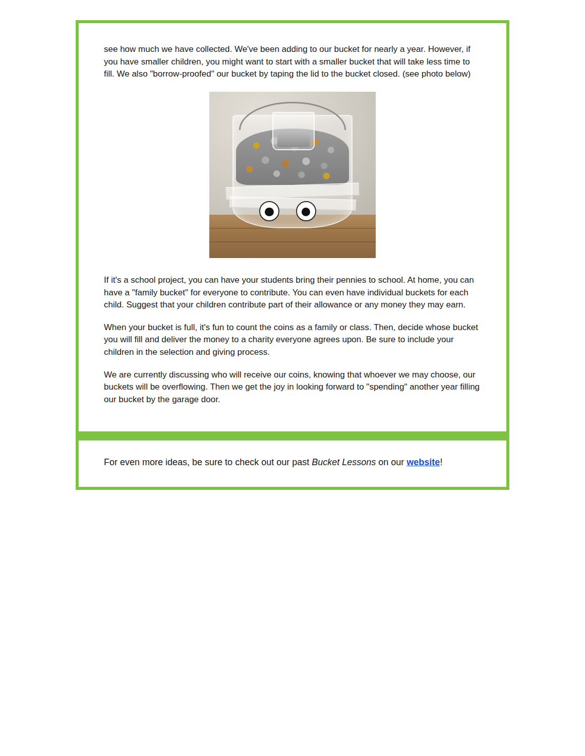see how much we have collected. We've been adding to our bucket for nearly a year. However, if you have smaller children, you might want to start with a smaller bucket that will take less time to fill. We also "borrow-proofed" our bucket by taping the lid to the bucket closed. (see photo below)
If it's a school project, you can have your students bring their pennies to school. At home, you can have a "family bucket" for everyone to contribute. You can even have individual buckets for each child. Suggest that your children contribute part of their allowance or any money they may earn.
When your bucket is full, it's fun to count the coins as a family or class. Then, decide whose bucket you will fill and deliver the money to a charity everyone agrees upon. Be sure to include your children in the selection and giving process.
We are currently discussing who will receive our coins, knowing that whoever we may choose, our buckets will be overflowing. Then we get the joy in looking forward to "spending" another year filling our bucket by the garage door.
For even more ideas, be sure to check out our past Bucket Lessons on our website!